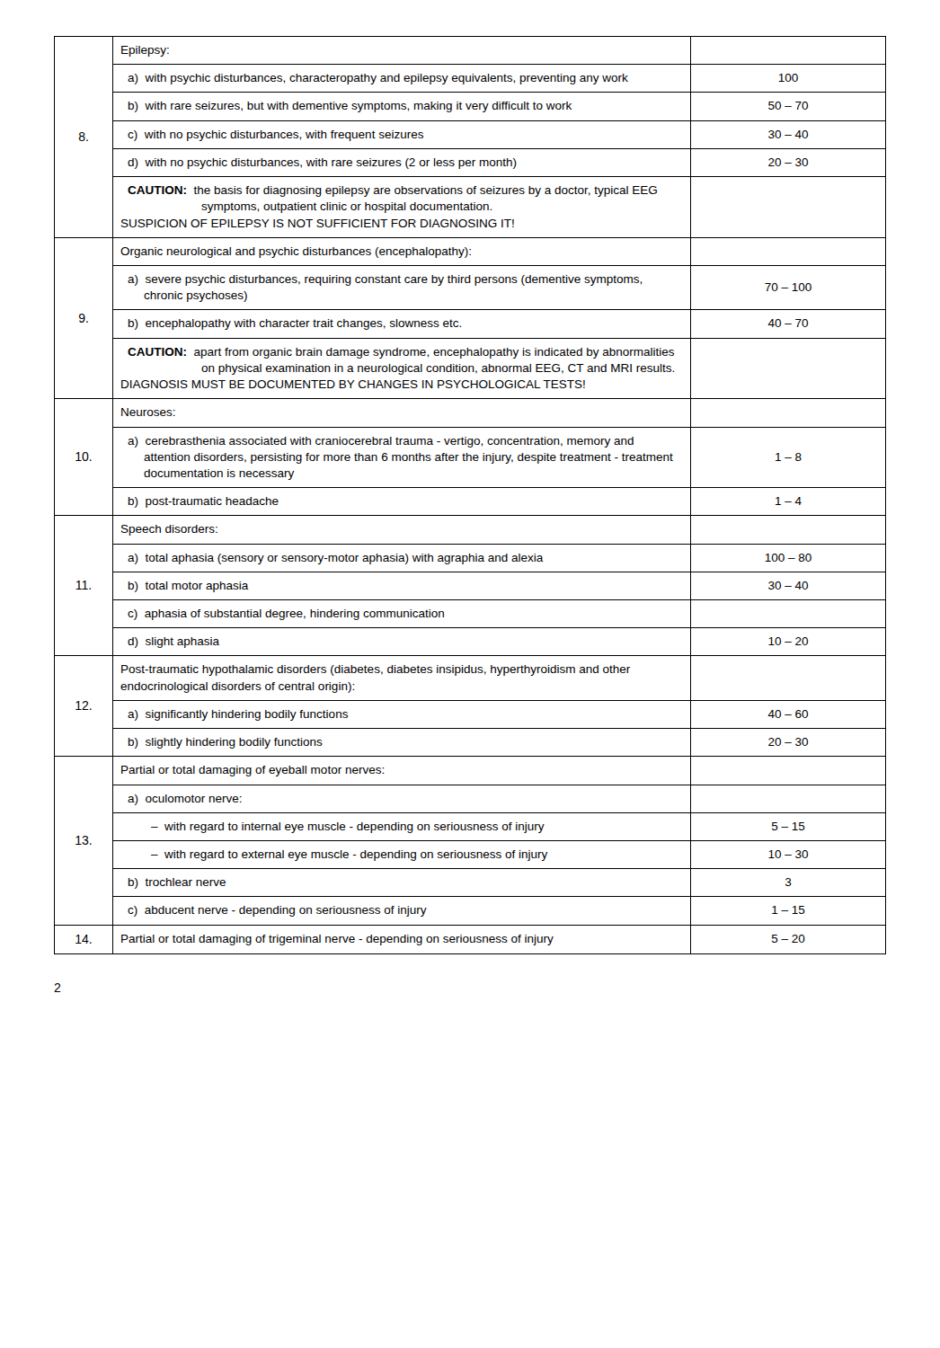| 8. | Epilepsy: | |
| a) with psychic disturbances, characteropathy and epilepsy equivalents, preventing any work | 100 |
| b) with rare seizures, but with dementive symptoms, making it very difficult to work | 50 – 70 |
| c) with no psychic disturbances, with frequent seizures | 30 – 40 |
| d) with no psychic disturbances, with rare seizures (2 or less per month) | 20 – 30 |
| CAUTION: the basis for diagnosing epilepsy are observations of seizures by a doctor, typical EEG symptoms, outpatient clinic or hospital documentation. SUSPICION OF EPILEPSY IS NOT SUFFICIENT FOR DIAGNOSING IT! | |
| 9. | Organic neurological and psychic disturbances (encephalopathy): | |
| a) severe psychic disturbances, requiring constant care by third persons (dementive symptoms, chronic psychoses) | 70 – 100 |
| b) encephalopathy with character trait changes, slowness etc. | 40 – 70 |
| CAUTION: apart from organic brain damage syndrome, ence­phalopathy is indicated by abnormalities on physical examination in a neurological condition, abnormal EEG, CT and MRI results. DIAGNOSIS MUST BE DOCUMENTED BY CHANGES IN PSYCHOLOGICAL TESTS! | |
| 10. | Neuroses: | |
| a) cerebrasthenia associated with craniocerebral trauma - vertigo, concentration, memory and attention disorders, persisting for more than 6 months after the injury, despite treatment - treatment documentation is necessary | 1 – 8 |
| b) post-traumatic headache | 1 – 4 |
| 11. | Speech disorders: | |
| a) total aphasia (sensory or sensory-motor aphasia) with agraphia and alexia | 100 – 80 |
| b) total motor aphasia | 30 – 40 |
| c) aphasia of substantial degree, hindering communication | |
| d) slight aphasia | 10 – 20 |
| 12. | Post-traumatic hypothalamic disorders (diabetes, diabetes insi­pidus, hyperthyroidism and other endocrinological disorders of central origin): | |
| a) significantly hindering bodily functions | 40 – 60 |
| b) slightly hindering bodily functions | 20 – 30 |
| 13. | Partial or total damaging of eyeball motor nerves: | |
| a) oculomotor nerve: | |
| – with regard to internal eye muscle - depending on seriousness of injury | 5 – 15 |
| – with regard to external eye muscle - depending on seriousness of injury | 10 – 30 |
| b) trochlear nerve | 3 |
| c) abducent nerve - depending on seriousness of injury | 1 – 15 |
| 14. | Partial or total damaging of trigeminal nerve - depending on seriousness of injury | 5 – 20 |
2